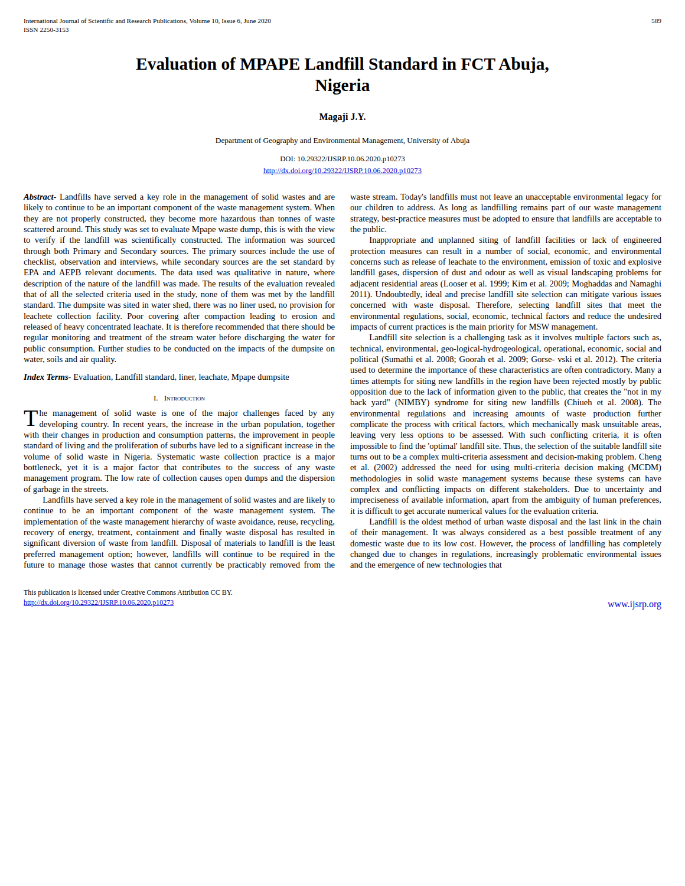International Journal of Scientific and Research Publications, Volume 10, Issue 6, June 2020
ISSN 2250-3153
589
Evaluation of MPAPE Landfill Standard in FCT Abuja,
Nigeria
Magaji J.Y.
Department of Geography and Environmental Management, University of Abuja
DOI: 10.29322/IJSRP.10.06.2020.p10273
http://dx.doi.org/10.29322/IJSRP.10.06.2020.p10273
Abstract- Landfills have served a key role in the management of solid wastes and are likely to continue to be an important component of the waste management system. When they are not properly constructed, they become more hazardous than tonnes of waste scattered around. This study was set to evaluate Mpape waste dump, this is with the view to verify if the landfill was scientifically constructed. The information was sourced through both Primary and Secondary sources. The primary sources include the use of checklist, observation and interviews, while secondary sources are the set standard by EPA and AEPB relevant documents. The data used was qualitative in nature, where description of the nature of the landfill was made. The results of the evaluation revealed that of all the selected criteria used in the study, none of them was met by the landfill standard. The dumpsite was sited in water shed, there was no liner used, no provision for leachete collection facility. Poor covering after compaction leading to erosion and released of heavy concentrated leachate. It is therefore recommended that there should be regular monitoring and treatment of the stream water before discharging the water for public consumption. Further studies to be conducted on the impacts of the dumpsite on water, soils and air quality.
Index Terms- Evaluation, Landfill standard, liner, leachate, Mpape dumpsite
I. Introduction
The management of solid waste is one of the major challenges faced by any developing country. In recent years, the increase in the urban population, together with their changes in production and consumption patterns, the improvement in people standard of living and the proliferation of suburbs have led to a significant increase in the volume of solid waste in Nigeria. Systematic waste collection practice is a major bottleneck, yet it is a major factor that contributes to the success of any waste management program. The low rate of collection causes open dumps and the dispersion of garbage in the streets.
Landfills have served a key role in the management of solid wastes and are likely to continue to be an important component of the waste management system. The implementation of the waste management hierarchy of waste avoidance, reuse, recycling, recovery of energy, treatment, containment and finally waste disposal has resulted in significant diversion of waste from landfill. Disposal of materials to landfill is the least preferred management option; however, landfills will continue to be required in the future to manage those wastes that cannot currently be practicably removed from the waste stream. Today's landfills must not leave an unacceptable environmental legacy for our children to address. As long as landfilling remains part of our waste management strategy, best-practice measures must be adopted to ensure that landfills are acceptable to the public.
Inappropriate and unplanned siting of landfill facilities or lack of engineered protection measures can result in a number of social, economic, and environmental concerns such as release of leachate to the environment, emission of toxic and explosive landfill gases, dispersion of dust and odour as well as visual landscaping problems for adjacent residential areas (Looser et al. 1999; Kim et al. 2009; Moghaddas and Namaghi 2011). Undoubtedly, ideal and precise landfill site selection can mitigate various issues concerned with waste disposal. Therefore, selecting landfill sites that meet the environmental regulations, social, economic, technical factors and reduce the undesired impacts of current practices is the main priority for MSW management.
Landfill site selection is a challenging task as it involves multiple factors such as, technical, environmental, geo-logical-hydrogeological, operational, economic, social and political (Sumathi et al. 2008; Goorah et al. 2009; Gorse- vski et al. 2012). The criteria used to determine the importance of these characteristics are often contradictory. Many a times attempts for siting new landfills in the region have been rejected mostly by public opposition due to the lack of information given to the public, that creates the "not in my back yard" (NIMBY) syndrome for siting new landfills (Chiueh et al. 2008). The environmental regulations and increasing amounts of waste production further complicate the process with critical factors, which mechanically mask unsuitable areas, leaving very less options to be assessed. With such conflicting criteria, it is often impossible to find the 'optimal' landfill site. Thus, the selection of the suitable landfill site turns out to be a complex multi-criteria assessment and decision-making problem. Cheng et al. (2002) addressed the need for using multi-criteria decision making (MCDM) methodologies in solid waste management systems because these systems can have complex and conflicting impacts on different stakeholders. Due to uncertainty and impreciseness of available information, apart from the ambiguity of human preferences, it is difficult to get accurate numerical values for the evaluation criteria.
Landfill is the oldest method of urban waste disposal and the last link in the chain of their management. It was always considered as a best possible treatment of any domestic waste due to its low cost. However, the process of landfilling has completely changed due to changes in regulations, increasingly problematic environmental issues and the emergence of new technologies that
This publication is licensed under Creative Commons Attribution CC BY.
http://dx.doi.org/10.29322/IJSRP.10.06.2020.p10273
www.ijsrp.org